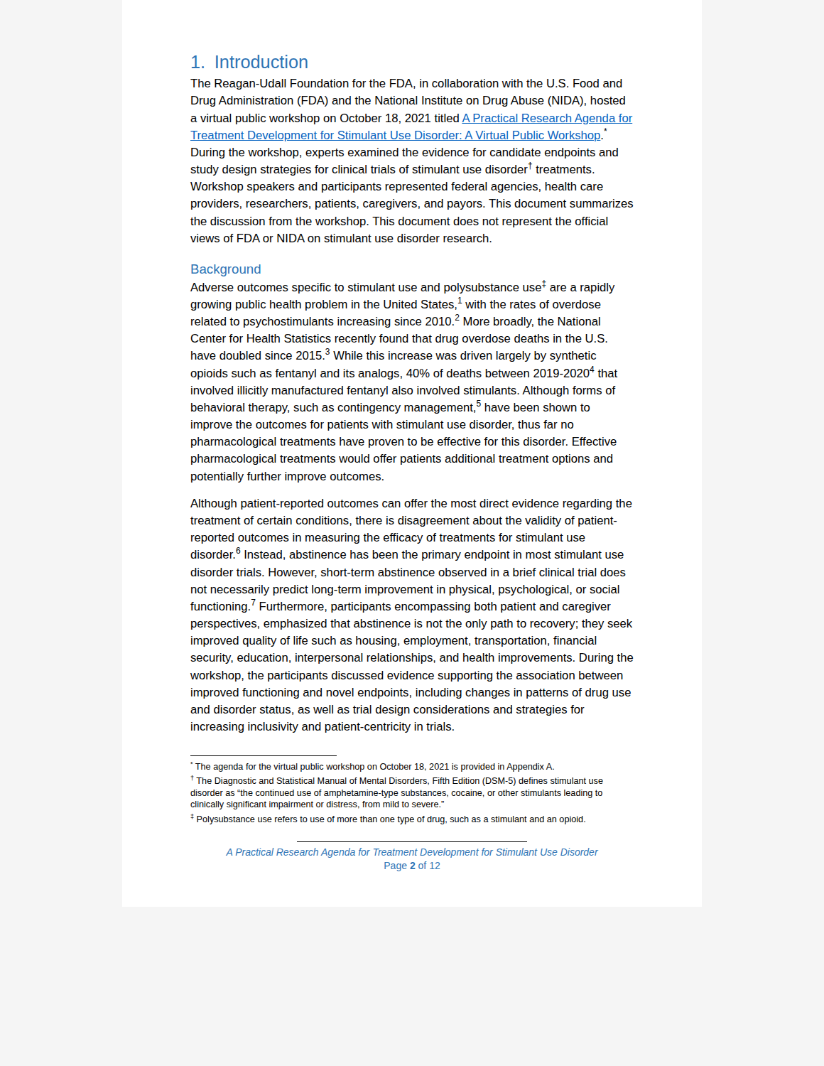1. Introduction
The Reagan-Udall Foundation for the FDA, in collaboration with the U.S. Food and Drug Administration (FDA) and the National Institute on Drug Abuse (NIDA), hosted a virtual public workshop on October 18, 2021 titled A Practical Research Agenda for Treatment Development for Stimulant Use Disorder: A Virtual Public Workshop.* During the workshop, experts examined the evidence for candidate endpoints and study design strategies for clinical trials of stimulant use disorder† treatments. Workshop speakers and participants represented federal agencies, health care providers, researchers, patients, caregivers, and payors. This document summarizes the discussion from the workshop. This document does not represent the official views of FDA or NIDA on stimulant use disorder research.
Background
Adverse outcomes specific to stimulant use and polysubstance use‡ are a rapidly growing public health problem in the United States,1 with the rates of overdose related to psychostimulants increasing since 2010.2 More broadly, the National Center for Health Statistics recently found that drug overdose deaths in the U.S. have doubled since 2015.3 While this increase was driven largely by synthetic opioids such as fentanyl and its analogs, 40% of deaths between 2019-20204 that involved illicitly manufactured fentanyl also involved stimulants. Although forms of behavioral therapy, such as contingency management,5 have been shown to improve the outcomes for patients with stimulant use disorder, thus far no pharmacological treatments have proven to be effective for this disorder. Effective pharmacological treatments would offer patients additional treatment options and potentially further improve outcomes.
Although patient-reported outcomes can offer the most direct evidence regarding the treatment of certain conditions, there is disagreement about the validity of patient-reported outcomes in measuring the efficacy of treatments for stimulant use disorder.6 Instead, abstinence has been the primary endpoint in most stimulant use disorder trials. However, short-term abstinence observed in a brief clinical trial does not necessarily predict long-term improvement in physical, psychological, or social functioning.7 Furthermore, participants encompassing both patient and caregiver perspectives, emphasized that abstinence is not the only path to recovery; they seek improved quality of life such as housing, employment, transportation, financial security, education, interpersonal relationships, and health improvements. During the workshop, the participants discussed evidence supporting the association between improved functioning and novel endpoints, including changes in patterns of drug use and disorder status, as well as trial design considerations and strategies for increasing inclusivity and patient-centricity in trials.
* The agenda for the virtual public workshop on October 18, 2021 is provided in Appendix A.
† The Diagnostic and Statistical Manual of Mental Disorders, Fifth Edition (DSM-5) defines stimulant use disorder as “the continued use of amphetamine-type substances, cocaine, or other stimulants leading to clinically significant impairment or distress, from mild to severe.”
‡ Polysubstance use refers to use of more than one type of drug, such as a stimulant and an opioid.
A Practical Research Agenda for Treatment Development for Stimulant Use Disorder
Page 2 of 12